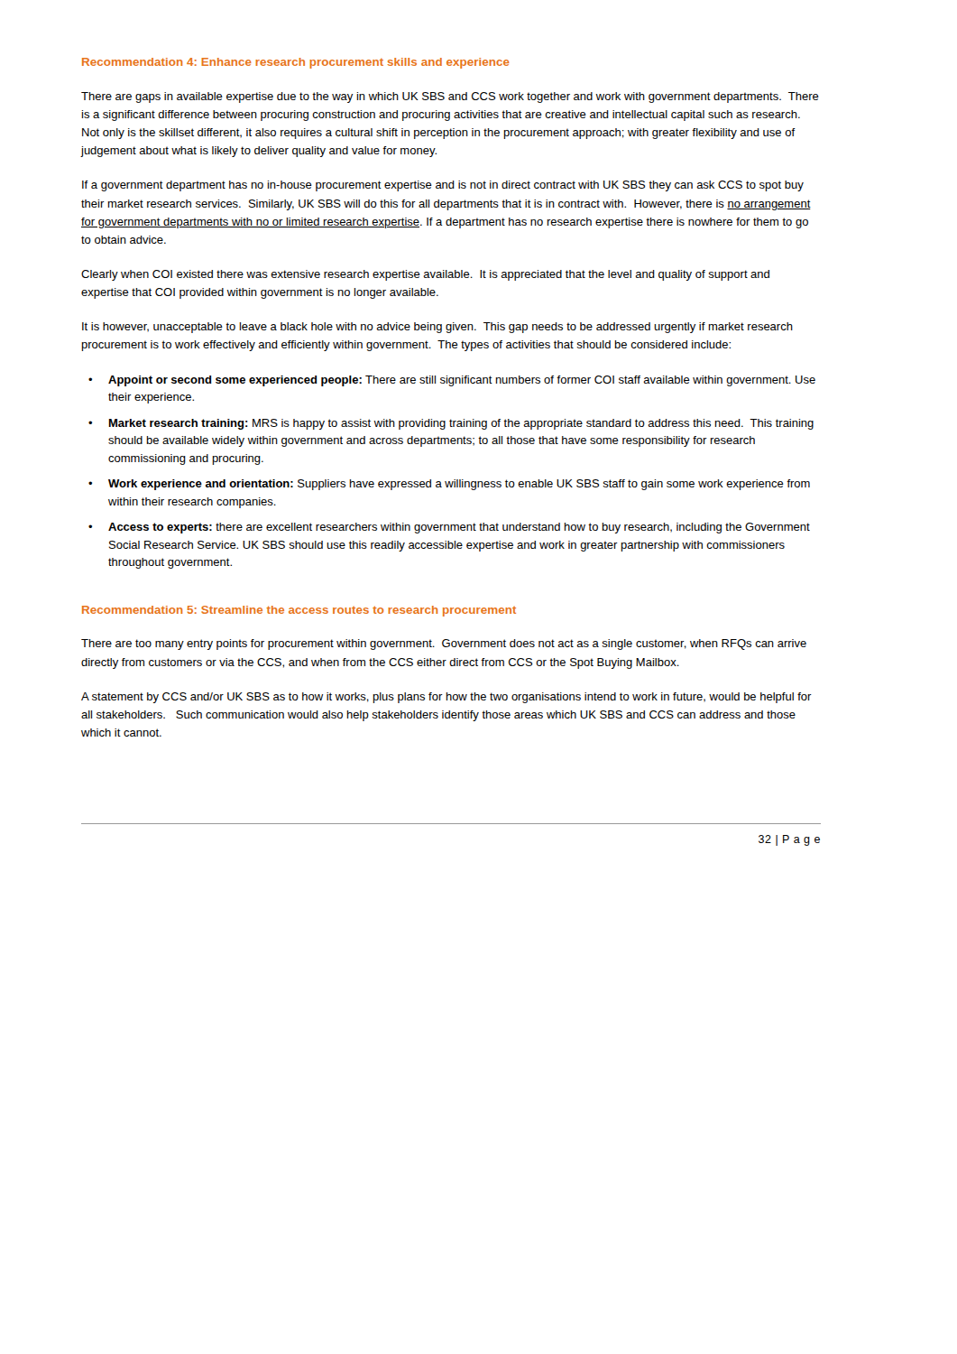Recommendation 4: Enhance research procurement skills and experience
There are gaps in available expertise due to the way in which UK SBS and CCS work together and work with government departments. There is a significant difference between procuring construction and procuring activities that are creative and intellectual capital such as research. Not only is the skillset different, it also requires a cultural shift in perception in the procurement approach; with greater flexibility and use of judgement about what is likely to deliver quality and value for money.
If a government department has no in-house procurement expertise and is not in direct contract with UK SBS they can ask CCS to spot buy their market research services. Similarly, UK SBS will do this for all departments that it is in contract with. However, there is no arrangement for government departments with no or limited research expertise. If a department has no research expertise there is nowhere for them to go to obtain advice.
Clearly when COI existed there was extensive research expertise available. It is appreciated that the level and quality of support and expertise that COI provided within government is no longer available.
It is however, unacceptable to leave a black hole with no advice being given. This gap needs to be addressed urgently if market research procurement is to work effectively and efficiently within government. The types of activities that should be considered include:
Appoint or second some experienced people: There are still significant numbers of former COI staff available within government. Use their experience.
Market research training: MRS is happy to assist with providing training of the appropriate standard to address this need. This training should be available widely within government and across departments; to all those that have some responsibility for research commissioning and procuring.
Work experience and orientation: Suppliers have expressed a willingness to enable UK SBS staff to gain some work experience from within their research companies.
Access to experts: there are excellent researchers within government that understand how to buy research, including the Government Social Research Service. UK SBS should use this readily accessible expertise and work in greater partnership with commissioners throughout government.
Recommendation 5: Streamline the access routes to research procurement
There are too many entry points for procurement within government. Government does not act as a single customer, when RFQs can arrive directly from customers or via the CCS, and when from the CCS either direct from CCS or the Spot Buying Mailbox.
A statement by CCS and/or UK SBS as to how it works, plus plans for how the two organisations intend to work in future, would be helpful for all stakeholders. Such communication would also help stakeholders identify those areas which UK SBS and CCS can address and those which it cannot.
32 | P a g e